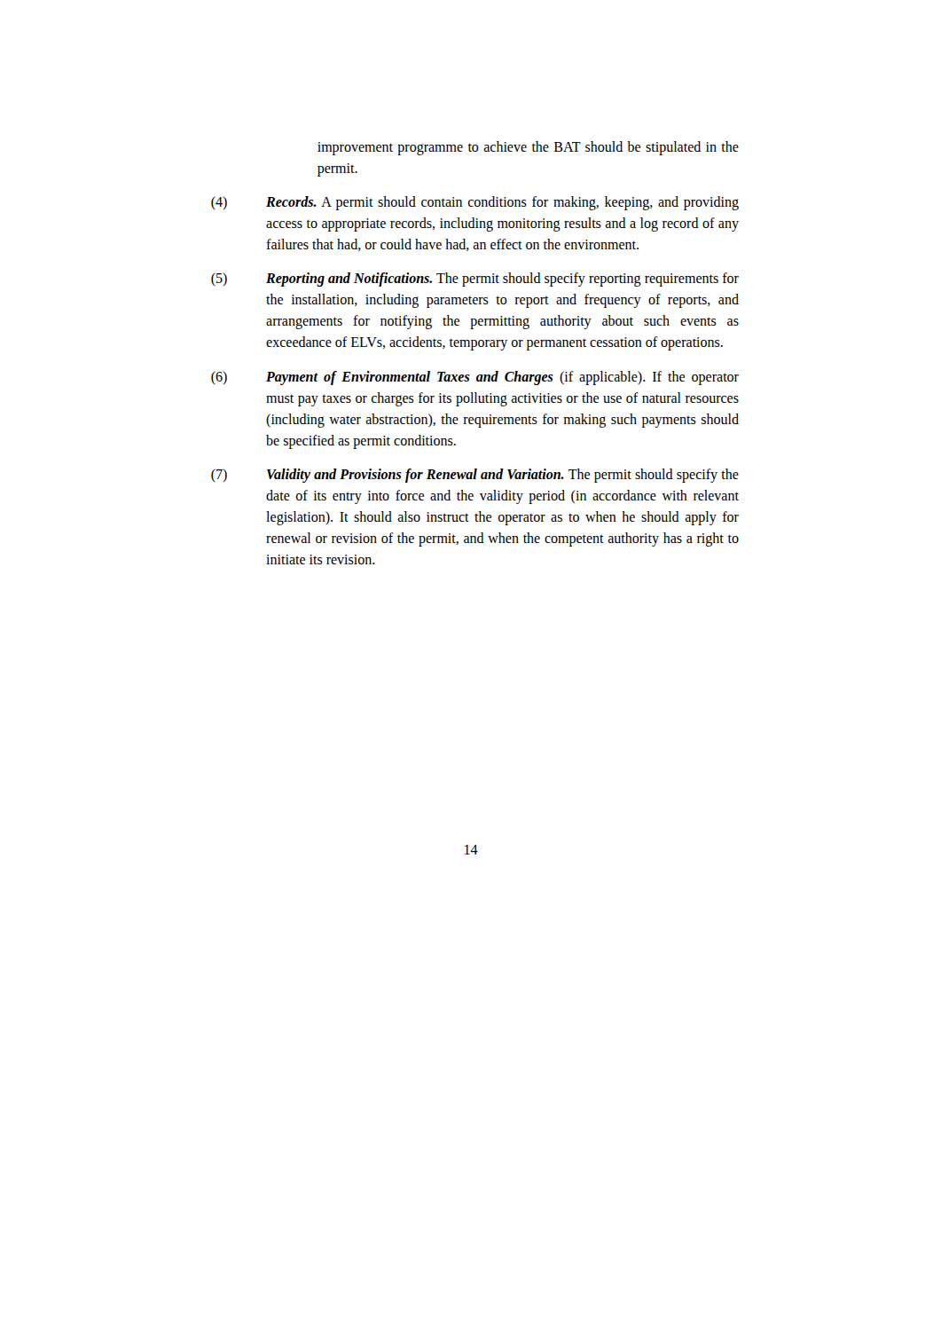improvement programme to achieve the BAT should be stipulated in the permit.
(4)
Records. A permit should contain conditions for making, keeping, and providing access to appropriate records, including monitoring results and a log record of any failures that had, or could have had, an effect on the environment.
(5)
Reporting and Notifications. The permit should specify reporting requirements for the installation, including parameters to report and frequency of reports, and arrangements for notifying the permitting authority about such events as exceedance of ELVs, accidents, temporary or permanent cessation of operations.
(6)
Payment of Environmental Taxes and Charges (if applicable). If the operator must pay taxes or charges for its polluting activities or the use of natural resources (including water abstraction), the requirements for making such payments should be specified as permit conditions.
(7)
Validity and Provisions for Renewal and Variation. The permit should specify the date of its entry into force and the validity period (in accordance with relevant legislation). It should also instruct the operator as to when he should apply for renewal or revision of the permit, and when the competent authority has a right to initiate its revision.
14